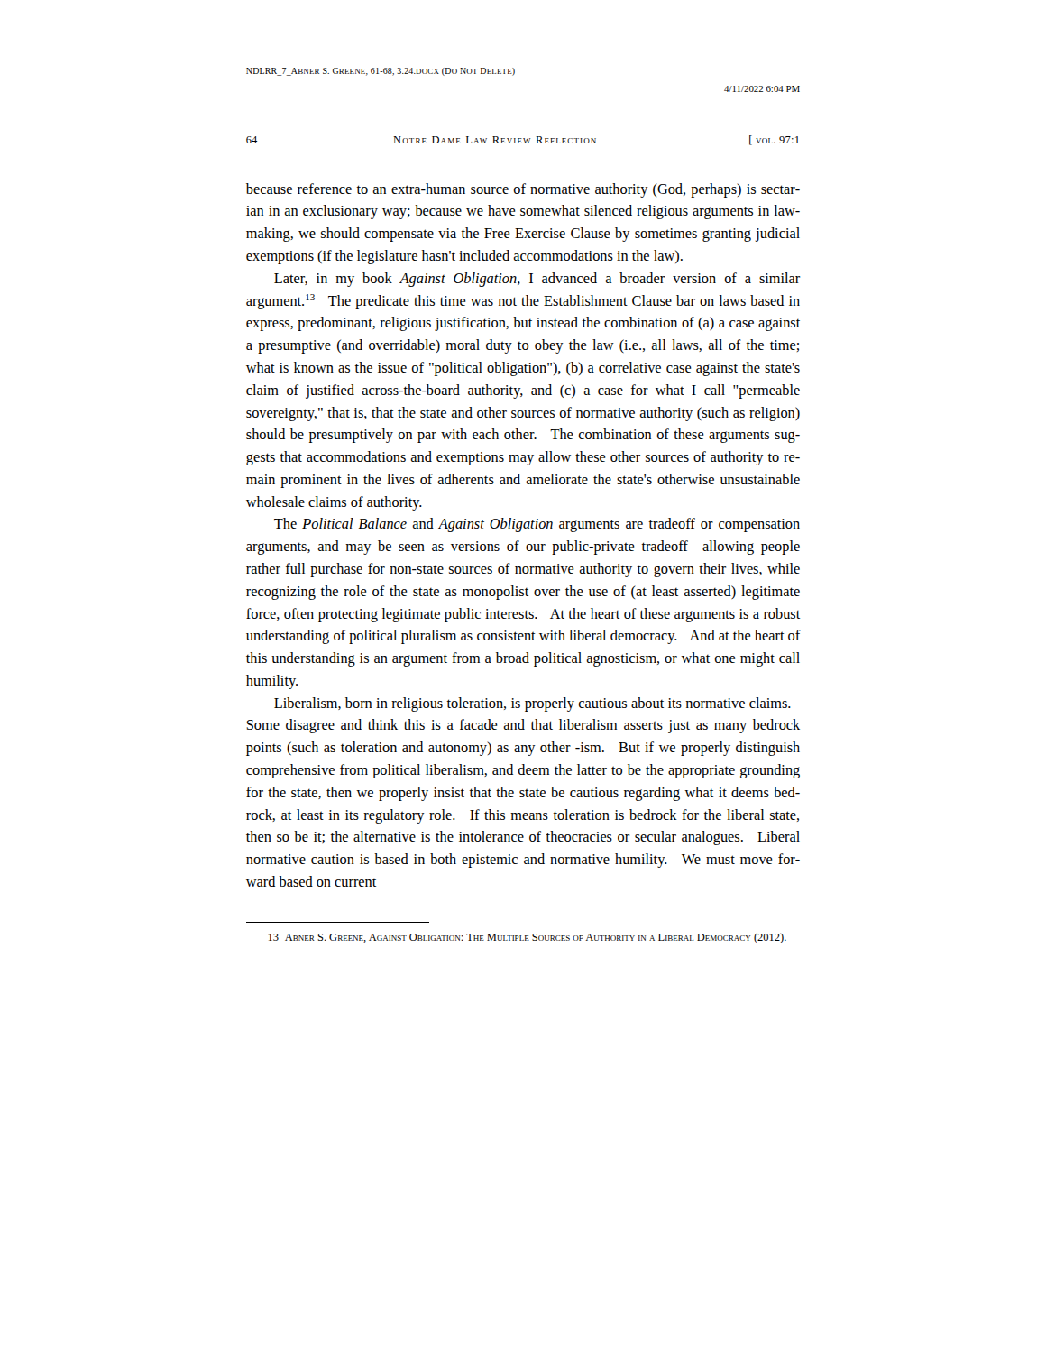NDLRR_7_ABNER S. GREENE, 61-68, 3.24.DOCX (DO NOT DELETE)
4/11/2022 6:04 PM
64 Notre Dame Law Review Reflection [ vol. 97:1
because reference to an extra-human source of normative authority (God, perhaps) is sectarian in an exclusionary way; because we have somewhat silenced religious arguments in lawmaking, we should compensate via the Free Exercise Clause by sometimes granting judicial exemptions (if the legislature hasn't included accommodations in the law).
Later, in my book Against Obligation, I advanced a broader version of a similar argument.13 The predicate this time was not the Establishment Clause bar on laws based in express, predominant, religious justification, but instead the combination of (a) a case against a presumptive (and overridable) moral duty to obey the law (i.e., all laws, all of the time; what is known as the issue of "political obligation"), (b) a correlative case against the state's claim of justified across-the-board authority, and (c) a case for what I call "permeable sovereignty," that is, that the state and other sources of normative authority (such as religion) should be presumptively on par with each other. The combination of these arguments suggests that accommodations and exemptions may allow these other sources of authority to remain prominent in the lives of adherents and ameliorate the state's otherwise unsustainable wholesale claims of authority.
The Political Balance and Against Obligation arguments are tradeoff or compensation arguments, and may be seen as versions of our public-private tradeoff—allowing people rather full purchase for non-state sources of normative authority to govern their lives, while recognizing the role of the state as monopolist over the use of (at least asserted) legitimate force, often protecting legitimate public interests. At the heart of these arguments is a robust understanding of political pluralism as consistent with liberal democracy. And at the heart of this understanding is an argument from a broad political agnosticism, or what one might call humility.
Liberalism, born in religious toleration, is properly cautious about its normative claims. Some disagree and think this is a facade and that liberalism asserts just as many bedrock points (such as toleration and autonomy) as any other -ism. But if we properly distinguish comprehensive from political liberalism, and deem the latter to be the appropriate grounding for the state, then we properly insist that the state be cautious regarding what it deems bedrock, at least in its regulatory role. If this means toleration is bedrock for the liberal state, then so be it; the alternative is the intolerance of theocracies or secular analogues. Liberal normative caution is based in both epistemic and normative humility. We must move forward based on current
13 Abner S. Greene, Against Obligation: The Multiple Sources of Authority in a Liberal Democracy (2012).